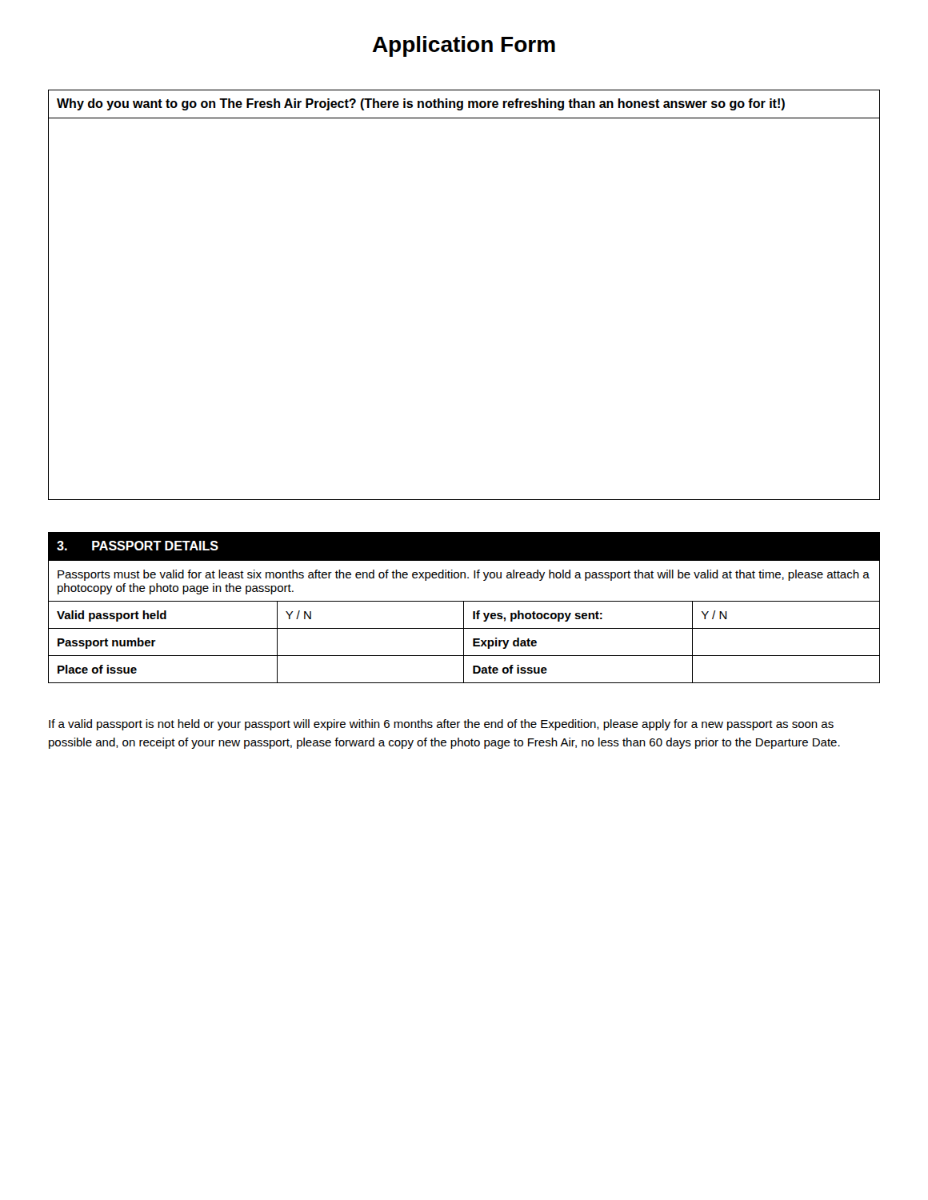Application Form
| Why do you want to go on The Fresh Air Project? (There is nothing more refreshing than an honest answer so go for it!) |
| 3. PASSPORT DETAILS |
| Passports must be valid for at least six months after the end of the expedition. If you already hold a passport that will be valid at that time, please attach a photocopy of the photo page in the passport. |
| Valid passport held | Y / N | If yes, photocopy sent: | Y / N |
| Passport number | | Expiry date | |
| Place of issue | | Date of issue | |
If a valid passport is not held or your passport will expire within 6 months after the end of the Expedition, please apply for a new passport as soon as possible and, on receipt of your new passport, please forward a copy of the photo page to Fresh Air, no less than 60 days prior to the Departure Date.